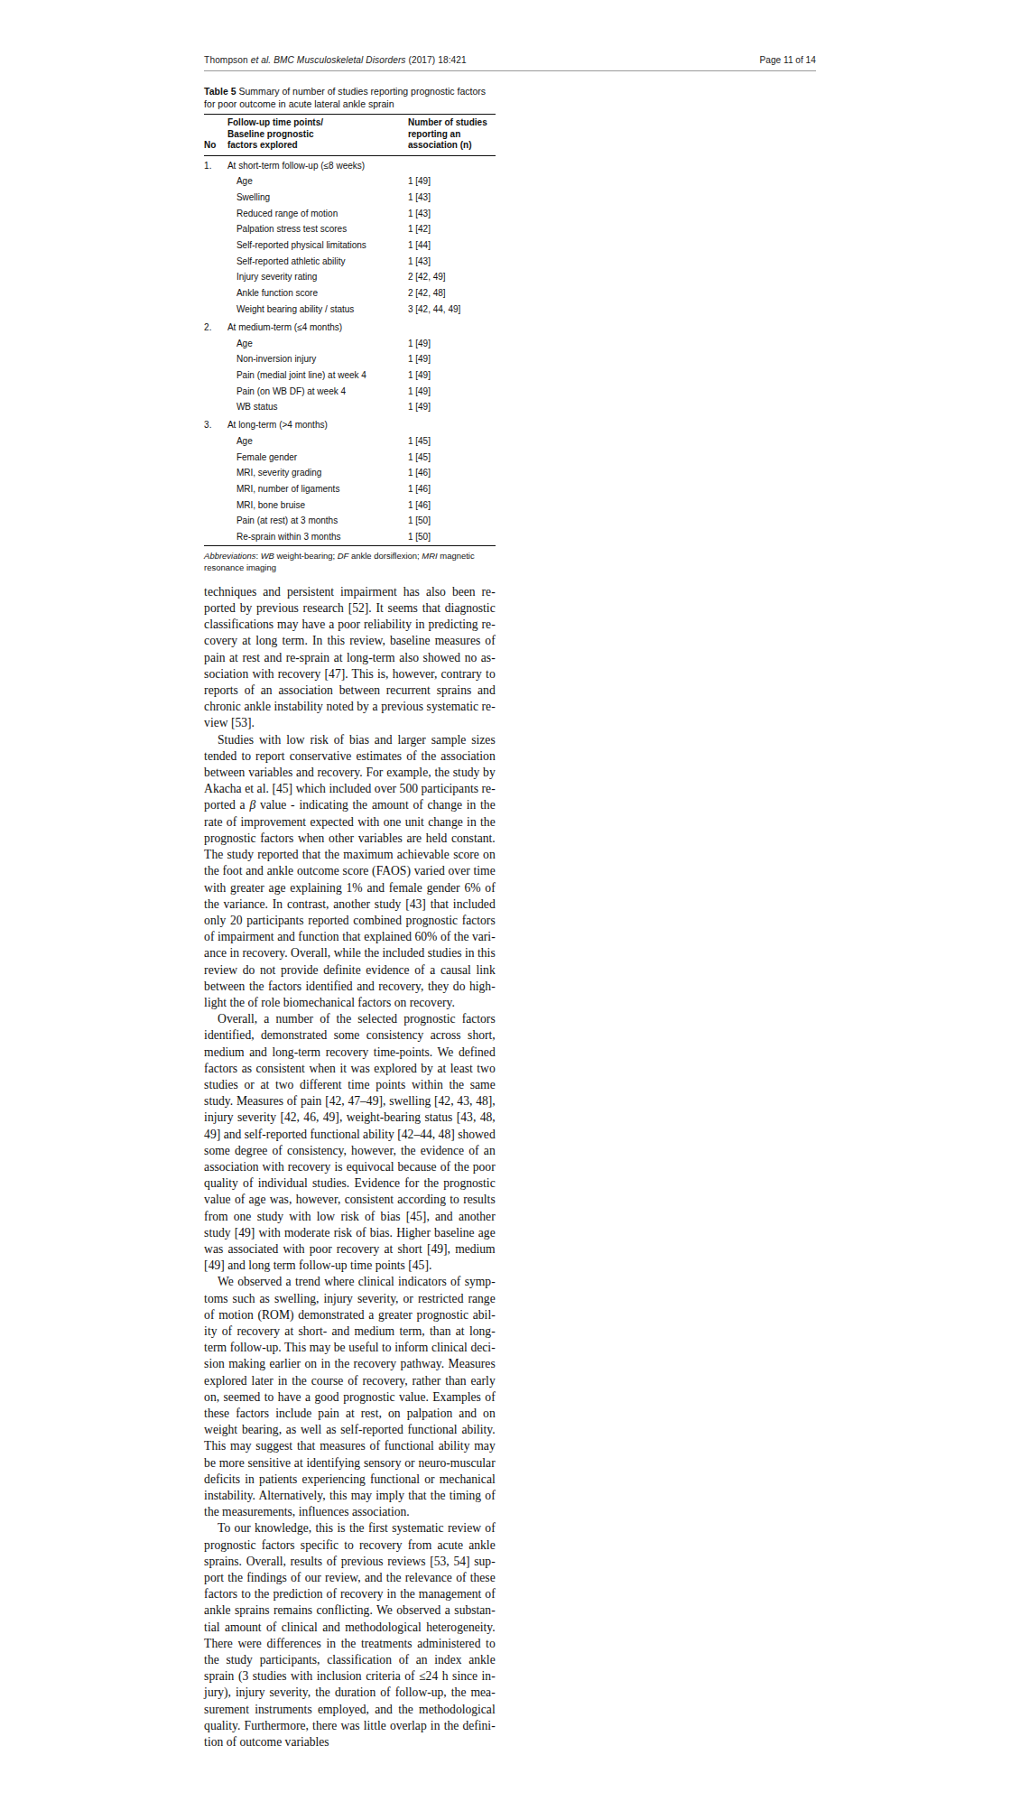Thompson et al. BMC Musculoskeletal Disorders (2017) 18:421
Page 11 of 14
Table 5 Summary of number of studies reporting prognostic factors for poor outcome in acute lateral ankle sprain
| No | Follow-up time points/ Baseline prognostic factors explored | Number of studies reporting an association (n) |
| --- | --- | --- |
| 1. | At short-term follow-up (≤8 weeks) | |
| | Age | 1 [49] |
| | Swelling | 1 [43] |
| | Reduced range of motion | 1 [43] |
| | Palpation stress test scores | 1 [42] |
| | Self-reported physical limitations | 1 [44] |
| | Self-reported athletic ability | 1 [43] |
| | Injury severity rating | 2 [42, 49] |
| | Ankle function score | 2 [42, 48] |
| | Weight bearing ability / status | 3 [42, 44, 49] |
| 2. | At medium-term (≤4 months) | |
| | Age | 1 [49] |
| | Non-inversion injury | 1 [49] |
| | Pain (medial joint line) at week 4 | 1 [49] |
| | Pain (on WB DF) at week 4 | 1 [49] |
| | WB status | 1 [49] |
| 3. | At long-term (>4 months) | |
| | Age | 1 [45] |
| | Female gender | 1 [45] |
| | MRI, severity grading | 1 [46] |
| | MRI, number of ligaments | 1 [46] |
| | MRI, bone bruise | 1 [46] |
| | Pain (at rest) at 3 months | 1 [50] |
| | Re-sprain within 3 months | 1 [50] |
Abbreviations: WB weight-bearing; DF ankle dorsiflexion; MRI magnetic resonance imaging
techniques and persistent impairment has also been reported by previous research [52]. It seems that diagnostic classifications may have a poor reliability in predicting recovery at long term. In this review, baseline measures of pain at rest and re-sprain at long-term also showed no association with recovery [47]. This is, however, contrary to reports of an association between recurrent sprains and chronic ankle instability noted by a previous systematic review [53].
Studies with low risk of bias and larger sample sizes tended to report conservative estimates of the association between variables and recovery. For example, the study by Akacha et al. [45] which included over 500 participants reported a β value - indicating the amount of change in the rate of improvement expected with one unit change in the prognostic factors when other variables are held constant. The study reported that the maximum achievable score on the foot and ankle outcome score (FAOS) varied over time with greater age explaining 1% and female gender 6% of the variance. In contrast, another study [43] that included only 20 participants reported combined prognostic factors of impairment and function that explained 60% of the variance in recovery. Overall, while the included studies in this review do not provide definite evidence of a causal link between the factors identified and recovery, they do highlight the of role biomechanical factors on recovery.
Overall, a number of the selected prognostic factors identified, demonstrated some consistency across short, medium and long-term recovery time-points. We defined factors as consistent when it was explored by at least two studies or at two different time points within the same study. Measures of pain [42, 47–49], swelling [42, 43, 48], injury severity [42, 46, 49], weight-bearing status [43, 48, 49] and self-reported functional ability [42–44, 48] showed some degree of consistency, however, the evidence of an association with recovery is equivocal because of the poor quality of individual studies. Evidence for the prognostic value of age was, however, consistent according to results from one study with low risk of bias [45], and another study [49] with moderate risk of bias. Higher baseline age was associated with poor recovery at short [49], medium [49] and long term follow-up time points [45].
We observed a trend where clinical indicators of symptoms such as swelling, injury severity, or restricted range of motion (ROM) demonstrated a greater prognostic ability of recovery at short- and medium term, than at long-term follow-up. This may be useful to inform clinical decision making earlier on in the recovery pathway. Measures explored later in the course of recovery, rather than early on, seemed to have a good prognostic value. Examples of these factors include pain at rest, on palpation and on weight bearing, as well as self-reported functional ability. This may suggest that measures of functional ability may be more sensitive at identifying sensory or neuro-muscular deficits in patients experiencing functional or mechanical instability. Alternatively, this may imply that the timing of the measurements, influences association.
To our knowledge, this is the first systematic review of prognostic factors specific to recovery from acute ankle sprains. Overall, results of previous reviews [53, 54] support the findings of our review, and the relevance of these factors to the prediction of recovery in the management of ankle sprains remains conflicting. We observed a substantial amount of clinical and methodological heterogeneity. There were differences in the treatments administered to the study participants, classification of an index ankle sprain (3 studies with inclusion criteria of ≤24 h since injury), injury severity, the duration of follow-up, the measurement instruments employed, and the methodological quality. Furthermore, there was little overlap in the definition of outcome variables